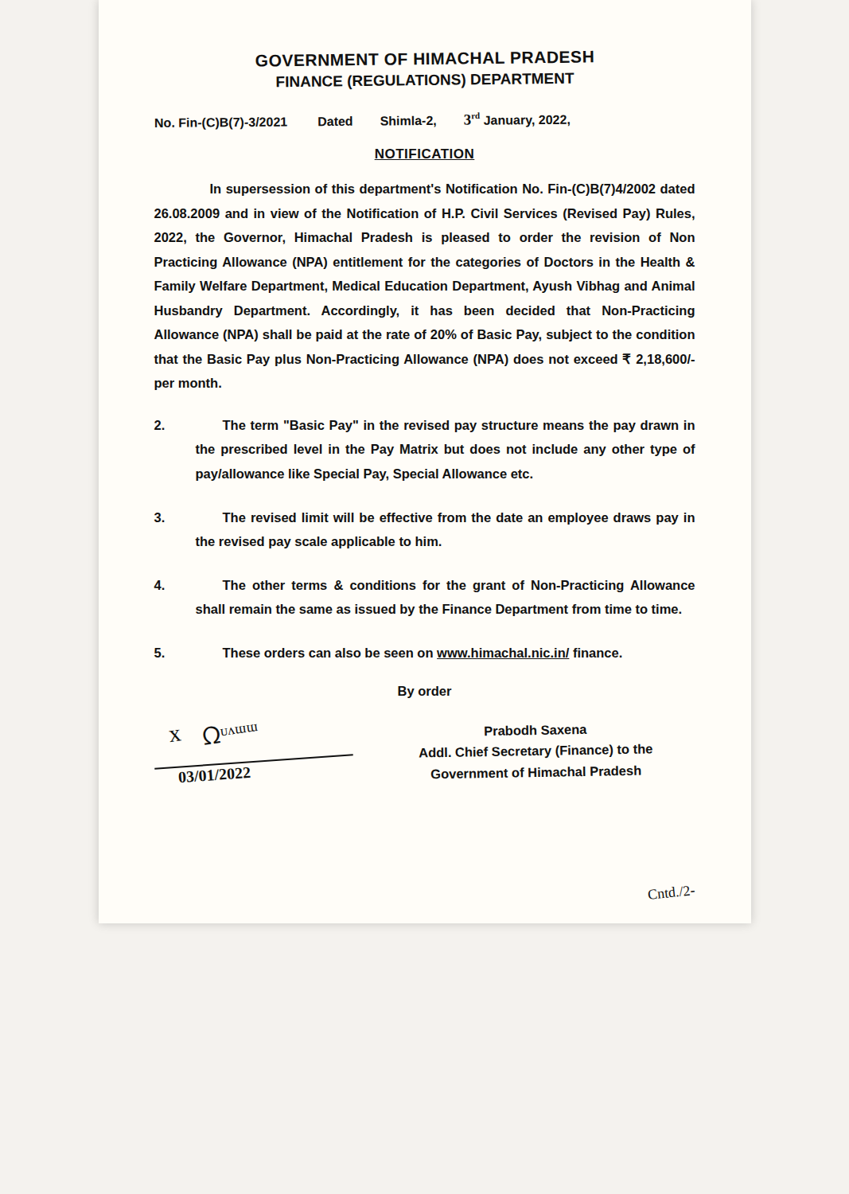GOVERNMENT OF HIMACHAL PRADESH
FINANCE (REGULATIONS) DEPARTMENT
No. Fin-(C)B(7)-3/2021 Dated Shimla-2, 3rd January, 2022,
NOTIFICATION
In supersession of this department's Notification No. Fin-(C)B(7)4/2002 dated 26.08.2009 and in view of the Notification of H.P. Civil Services (Revised Pay) Rules, 2022, the Governor, Himachal Pradesh is pleased to order the revision of Non Practicing Allowance (NPA) entitlement for the categories of Doctors in the Health & Family Welfare Department, Medical Education Department, Ayush Vibhag and Animal Husbandry Department. Accordingly, it has been decided that Non-Practicing Allowance (NPA) shall be paid at the rate of 20% of Basic Pay, subject to the condition that the Basic Pay plus Non-Practicing Allowance (NPA) does not exceed ₹ 2,18,600/- per month.
2.
The term "Basic Pay" in the revised pay structure means the pay drawn in the prescribed level in the Pay Matrix but does not include any other type of pay/allowance like Special Pay, Special Allowance etc.
3.
The revised limit will be effective from the date an employee draws pay in the revised pay scale applicable to him.
4.
The other terms & conditions for the grant of Non-Practicing Allowance shall remain the same as issued by the Finance Department from time to time.
5.
These orders can also be seen on www.himachal.nic.in/ finance.
By order
x   ᘯᶸᶺᵚᵚ
03/01/2022
Prabodh Saxena
Addl. Chief Secretary (Finance) to the
Government of Himachal Pradesh
Cntd./2-